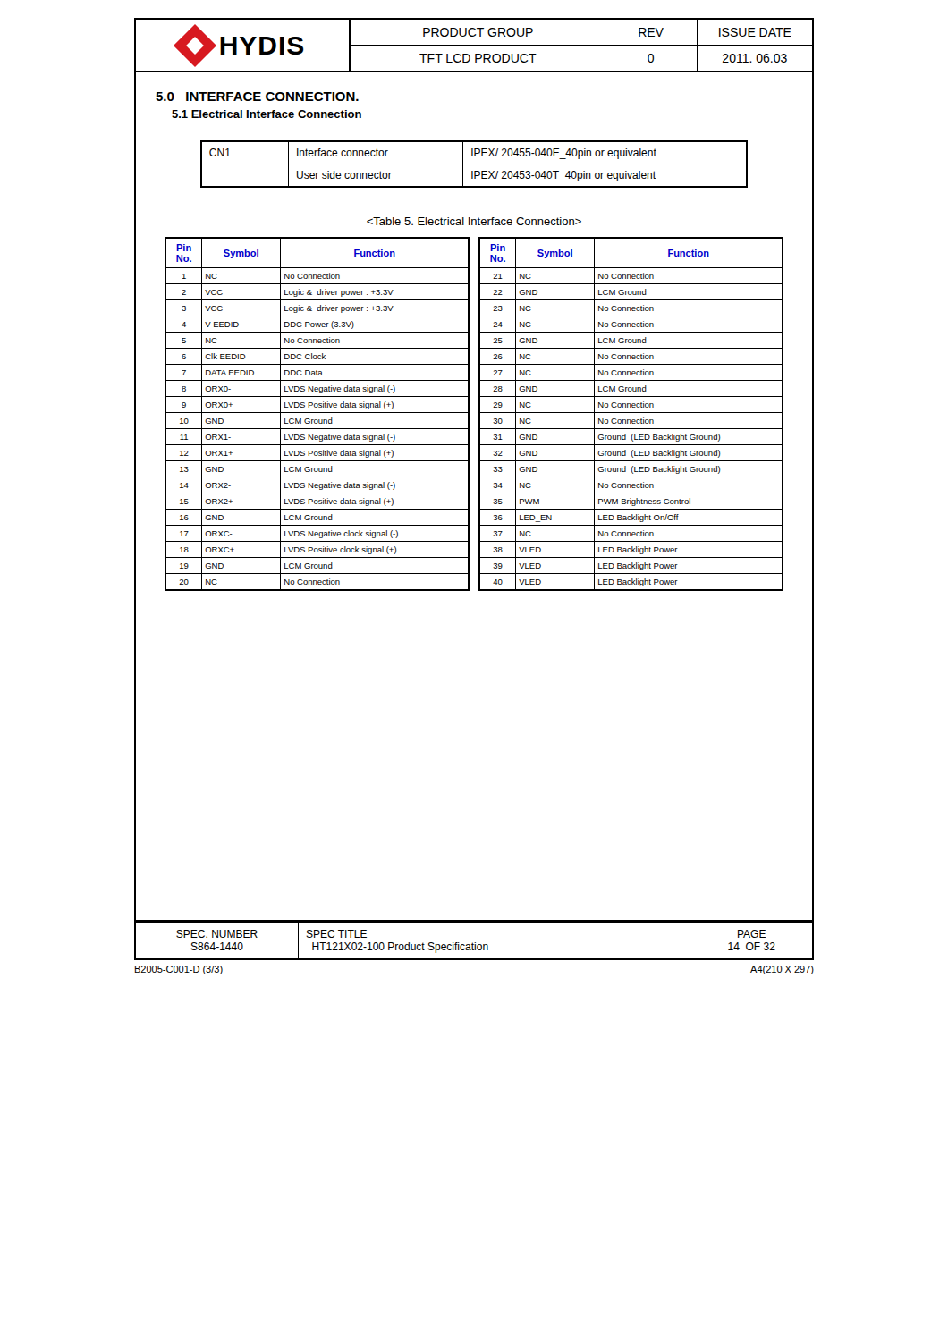HYDIS
| PRODUCT GROUP | REV | ISSUE DATE |
| TFT LCD PRODUCT | 0 | 2011. 06.03 |
5.0 INTERFACE CONNECTION.
5.1 Electrical Interface Connection
| CN1 | Interface connector | IPEX/ 20455-040E_40pin or equivalent |
| | User side connector | IPEX/ 20453-040T_40pin or equivalent |
<Table 5. Electrical Interface Connection>
| Pin No. | Symbol | Function |
| --- | --- | --- |
| 1 | NC | No Connection |
| 2 | VCC | Logic & driver power : +3.3V |
| 3 | VCC | Logic & driver power : +3.3V |
| 4 | V EEDID | DDC Power (3.3V) |
| 5 | NC | No Connection |
| 6 | Clk EEDID | DDC Clock |
| 7 | DATA EEDID | DDC Data |
| 8 | ORX0- | LVDS Negative data signal (-) |
| 9 | ORX0+ | LVDS Positive data signal (+) |
| 10 | GND | LCM Ground |
| 11 | ORX1- | LVDS Negative data signal (-) |
| 12 | ORX1+ | LVDS Positive data signal (+) |
| 13 | GND | LCM Ground |
| 14 | ORX2- | LVDS Negative data signal (-) |
| 15 | ORX2+ | LVDS Positive data signal (+) |
| 16 | GND | LCM Ground |
| 17 | ORXC- | LVDS Negative clock signal (-) |
| 18 | ORXC+ | LVDS Positive clock signal (+) |
| 19 | GND | LCM Ground |
| 20 | NC | No Connection |
| Pin No. | Symbol | Function |
| --- | --- | --- |
| 21 | NC | No Connection |
| 22 | GND | LCM Ground |
| 23 | NC | No Connection |
| 24 | NC | No Connection |
| 25 | GND | LCM Ground |
| 26 | NC | No Connection |
| 27 | NC | No Connection |
| 28 | GND | LCM Ground |
| 29 | NC | No Connection |
| 30 | NC | No Connection |
| 31 | GND | Ground (LED Backlight Ground) |
| 32 | GND | Ground (LED Backlight Ground) |
| 33 | GND | Ground (LED Backlight Ground) |
| 34 | NC | No Connection |
| 35 | PWM | PWM Brightness Control |
| 36 | LED_EN | LED Backlight On/Off |
| 37 | NC | No Connection |
| 38 | VLED | LED Backlight Power |
| 39 | VLED | LED Backlight Power |
| 40 | VLED | LED Backlight Power |
| SPEC. NUMBER S864-1440 | SPEC TITLE HT121X02-100 Product Specification | PAGE 14 OF 32 |
B2005-C001-D (3/3)
A4(210 X 297)